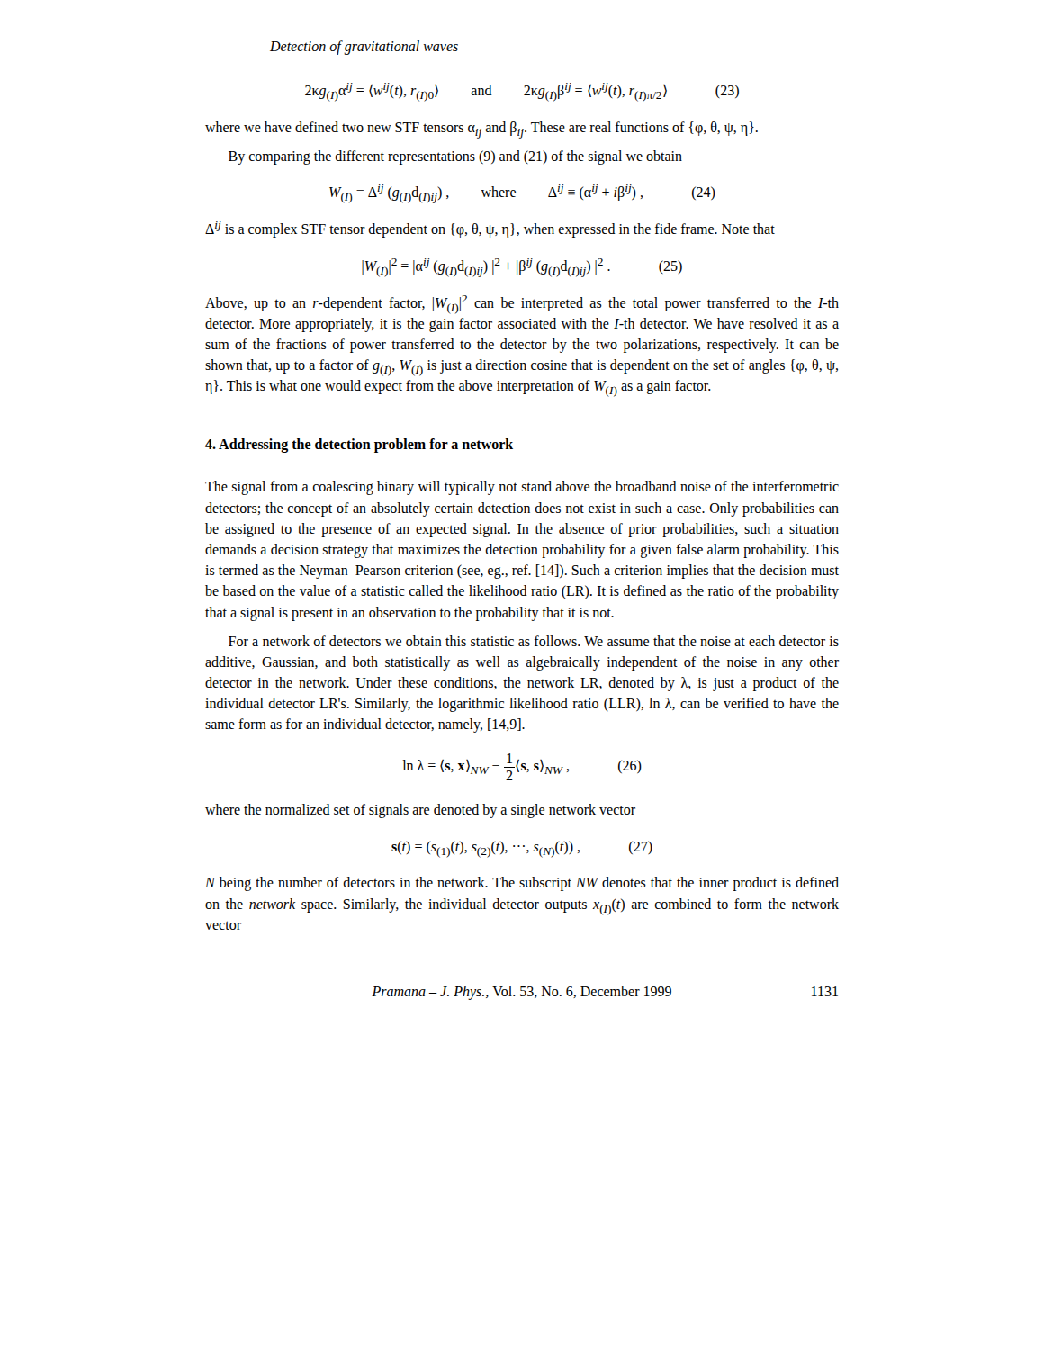Detection of gravitational waves
2κg(I)αij = ⟨wij(t), r(I)0⟩ and 2κg(I)βij = ⟨wij(t), r(I)π/2⟩
(23)
where we have defined two new STF tensors αij and βij. These are real functions of {φ, θ, ψ, η}.
By comparing the different representations (9) and (21) of the signal we obtain
W(I) = Δij (g(I)d(I)ij) , where Δij ≡ (αij + iβij) ,
(24)
Δij is a complex STF tensor dependent on {φ, θ, ψ, η}, when expressed in the fide frame. Note that
|W(I)|2 = |αij (g(I)d(I)ij) |2 + |βij (g(I)d(I)ij) |2 .
(25)
Above, up to an r-dependent factor, |W(I)|2 can be interpreted as the total power transferred to the I-th detector. More appropriately, it is the gain factor associated with the I-th detector. We have resolved it as a sum of the fractions of power transferred to the detector by the two polarizations, respectively. It can be shown that, up to a factor of g(I), W(I) is just a direction cosine that is dependent on the set of angles {φ, θ, ψ, η}. This is what one would expect from the above interpretation of W(I) as a gain factor.
4. Addressing the detection problem for a network
The signal from a coalescing binary will typically not stand above the broadband noise of the interferometric detectors; the concept of an absolutely certain detection does not exist in such a case. Only probabilities can be assigned to the presence of an expected signal. In the absence of prior probabilities, such a situation demands a decision strategy that maximizes the detection probability for a given false alarm probability. This is termed as the Neyman–Pearson criterion (see, eg., ref. [14]). Such a criterion implies that the decision must be based on the value of a statistic called the likelihood ratio (LR). It is defined as the ratio of the probability that a signal is present in an observation to the probability that it is not.
For a network of detectors we obtain this statistic as follows. We assume that the noise at each detector is additive, Gaussian, and both statistically as well as algebraically independent of the noise in any other detector in the network. Under these conditions, the network LR, denoted by λ, is just a product of the individual detector LR's. Similarly, the logarithmic likelihood ratio (LLR), ln λ, can be verified to have the same form as for an individual detector, namely, [14,9].
ln λ = ⟨s, x⟩NW − 12⟨s, s⟩NW ,
(26)
where the normalized set of signals are denoted by a single network vector
s(t) = (s(1)(t), s(2)(t), ···, s(N)(t)) ,
(27)
N being the number of detectors in the network. The subscript NW denotes that the inner product is defined on the network space. Similarly, the individual detector outputs x(I)(t) are combined to form the network vector
Pramana – J. Phys., Vol. 53, No. 6, December 1999 1131